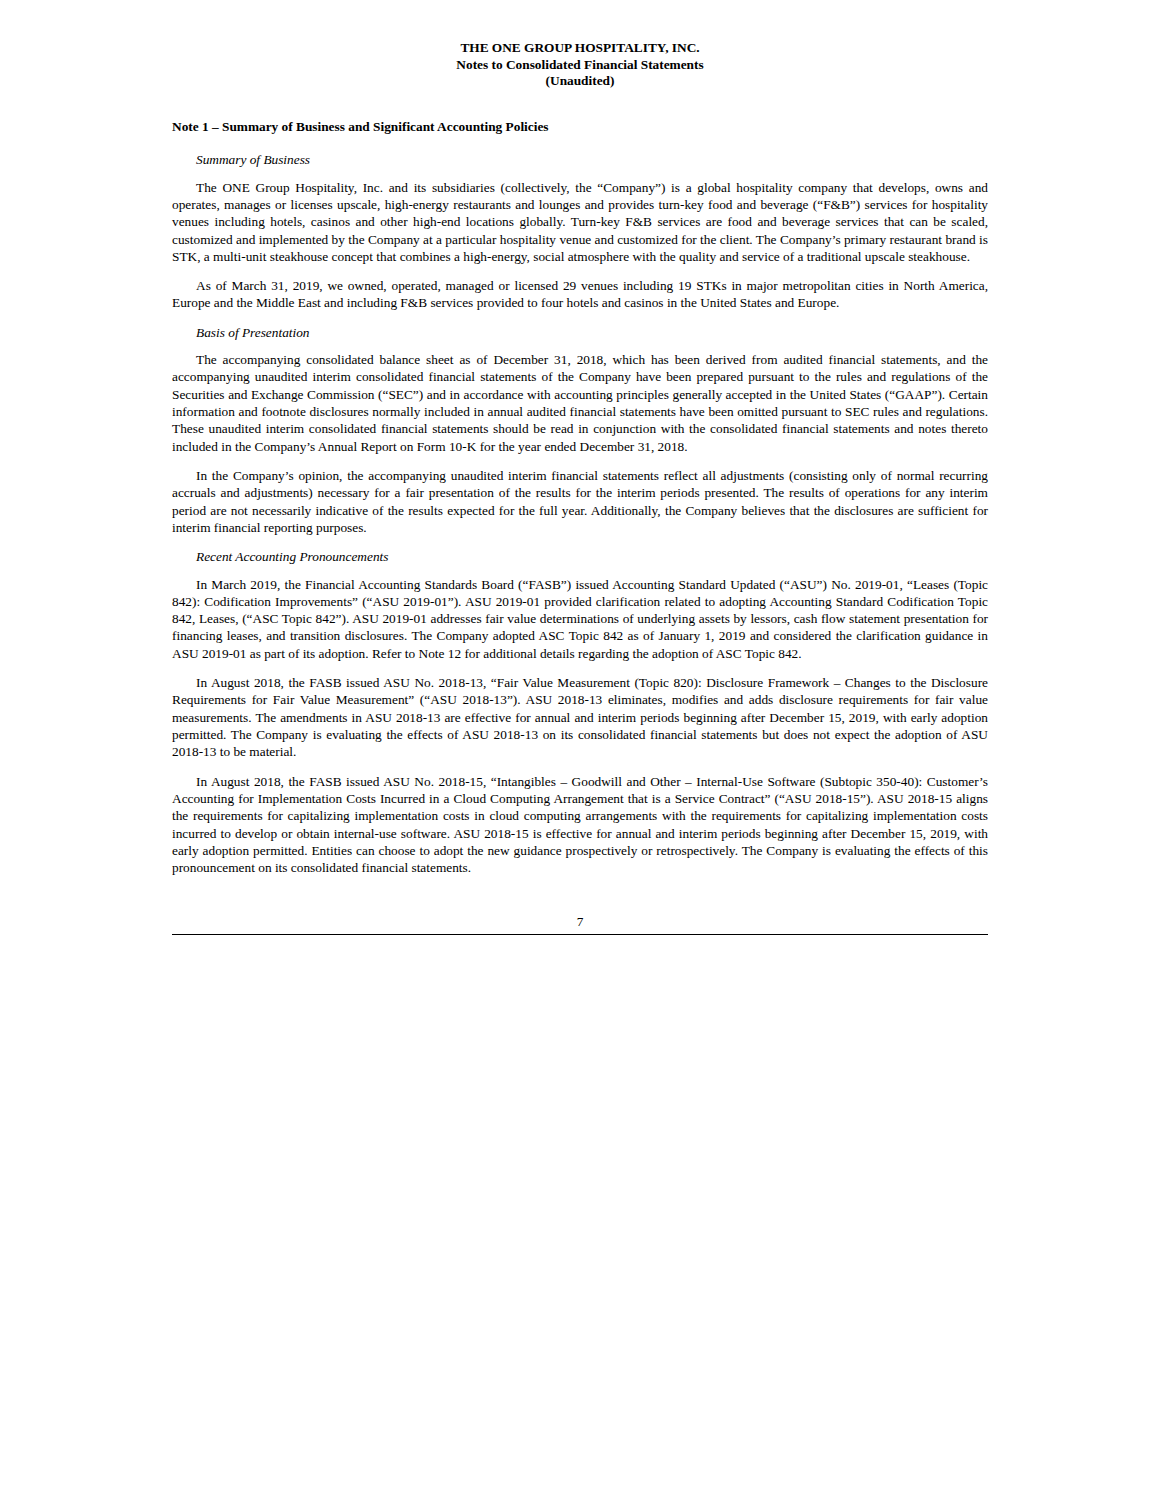THE ONE GROUP HOSPITALITY, INC.
Notes to Consolidated Financial Statements
(Unaudited)
Note 1 – Summary of Business and Significant Accounting Policies
Summary of Business
The ONE Group Hospitality, Inc. and its subsidiaries (collectively, the “Company”) is a global hospitality company that develops, owns and operates, manages or licenses upscale, high-energy restaurants and lounges and provides turn-key food and beverage (“F&B”) services for hospitality venues including hotels, casinos and other high-end locations globally. Turn-key F&B services are food and beverage services that can be scaled, customized and implemented by the Company at a particular hospitality venue and customized for the client. The Company’s primary restaurant brand is STK, a multi-unit steakhouse concept that combines a high-energy, social atmosphere with the quality and service of a traditional upscale steakhouse.
As of March 31, 2019, we owned, operated, managed or licensed 29 venues including 19 STKs in major metropolitan cities in North America, Europe and the Middle East and including F&B services provided to four hotels and casinos in the United States and Europe.
Basis of Presentation
The accompanying consolidated balance sheet as of December 31, 2018, which has been derived from audited financial statements, and the accompanying unaudited interim consolidated financial statements of the Company have been prepared pursuant to the rules and regulations of the Securities and Exchange Commission (“SEC”) and in accordance with accounting principles generally accepted in the United States (“GAAP”). Certain information and footnote disclosures normally included in annual audited financial statements have been omitted pursuant to SEC rules and regulations. These unaudited interim consolidated financial statements should be read in conjunction with the consolidated financial statements and notes thereto included in the Company’s Annual Report on Form 10-K for the year ended December 31, 2018.
In the Company’s opinion, the accompanying unaudited interim financial statements reflect all adjustments (consisting only of normal recurring accruals and adjustments) necessary for a fair presentation of the results for the interim periods presented. The results of operations for any interim period are not necessarily indicative of the results expected for the full year. Additionally, the Company believes that the disclosures are sufficient for interim financial reporting purposes.
Recent Accounting Pronouncements
In March 2019, the Financial Accounting Standards Board (“FASB”) issued Accounting Standard Updated (“ASU”) No. 2019-01, “Leases (Topic 842): Codification Improvements” (“ASU 2019-01”). ASU 2019-01 provided clarification related to adopting Accounting Standard Codification Topic 842, Leases, (“ASC Topic 842”). ASU 2019-01 addresses fair value determinations of underlying assets by lessors, cash flow statement presentation for financing leases, and transition disclosures. The Company adopted ASC Topic 842 as of January 1, 2019 and considered the clarification guidance in ASU 2019-01 as part of its adoption. Refer to Note 12 for additional details regarding the adoption of ASC Topic 842.
In August 2018, the FASB issued ASU No. 2018-13, “Fair Value Measurement (Topic 820): Disclosure Framework – Changes to the Disclosure Requirements for Fair Value Measurement” (“ASU 2018-13”). ASU 2018-13 eliminates, modifies and adds disclosure requirements for fair value measurements. The amendments in ASU 2018-13 are effective for annual and interim periods beginning after December 15, 2019, with early adoption permitted. The Company is evaluating the effects of ASU 2018-13 on its consolidated financial statements but does not expect the adoption of ASU 2018-13 to be material.
In August 2018, the FASB issued ASU No. 2018-15, “Intangibles – Goodwill and Other – Internal-Use Software (Subtopic 350-40): Customer’s Accounting for Implementation Costs Incurred in a Cloud Computing Arrangement that is a Service Contract” (“ASU 2018-15”). ASU 2018-15 aligns the requirements for capitalizing implementation costs in cloud computing arrangements with the requirements for capitalizing implementation costs incurred to develop or obtain internal-use software. ASU 2018-15 is effective for annual and interim periods beginning after December 15, 2019, with early adoption permitted. Entities can choose to adopt the new guidance prospectively or retrospectively. The Company is evaluating the effects of this pronouncement on its consolidated financial statements.
7